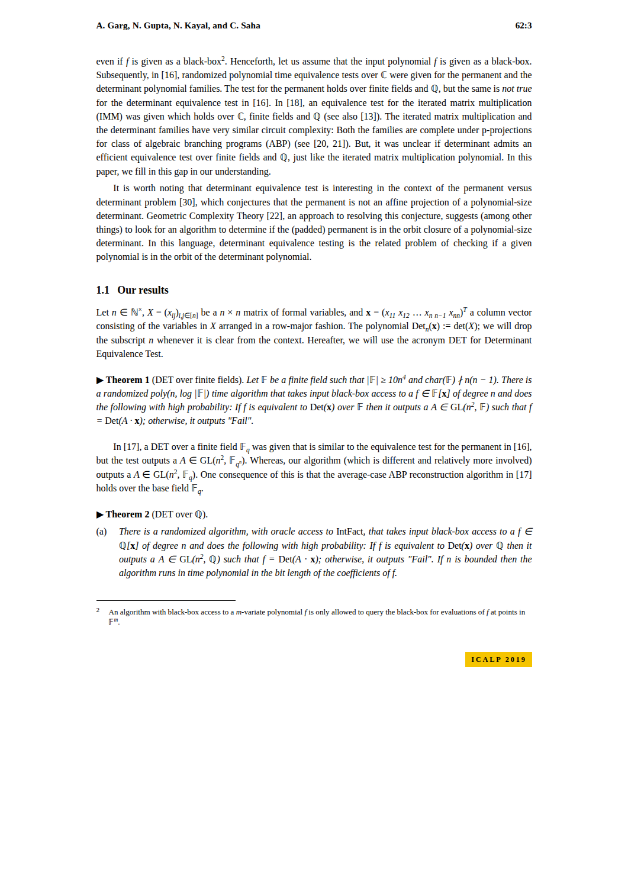A. Garg, N. Gupta, N. Kayal, and C. Saha 62:3
even if f is given as a black-box2. Henceforth, let us assume that the input polynomial f is given as a black-box. Subsequently, in [16], randomized polynomial time equivalence tests over ℂ were given for the permanent and the determinant polynomial families. The test for the permanent holds over finite fields and ℚ, but the same is not true for the determinant equivalence test in [16]. In [18], an equivalence test for the iterated matrix multiplication (IMM) was given which holds over ℂ, finite fields and ℚ (see also [13]). The iterated matrix multiplication and the determinant families have very similar circuit complexity: Both the families are complete under p-projections for class of algebraic branching programs (ABP) (see [20, 21]). But, it was unclear if determinant admits an efficient equivalence test over finite fields and ℚ, just like the iterated matrix multiplication polynomial. In this paper, we fill in this gap in our understanding.
It is worth noting that determinant equivalence test is interesting in the context of the permanent versus determinant problem [30], which conjectures that the permanent is not an affine projection of a polynomial-size determinant. Geometric Complexity Theory [22], an approach to resolving this conjecture, suggests (among other things) to look for an algorithm to determine if the (padded) permanent is in the orbit closure of a polynomial-size determinant. In this language, determinant equivalence testing is the related problem of checking if a given polynomial is in the orbit of the determinant polynomial.
1.1 Our results
Let n ∈ ℕ×, X = (xij)i,j∈[n] be a n × n matrix of formal variables, and x = (x11 x12 … xn n−1 xnn)T a column vector consisting of the variables in X arranged in a row-major fashion. The polynomial Detn(x) := det(X); we will drop the subscript n whenever it is clear from the context. Hereafter, we will use the acronym DET for Determinant Equivalence Test.
Theorem 1 (DET over finite fields). Let 𝔽 be a finite field such that |𝔽| ≥ 10n4 and char(𝔽) ∤ n(n − 1). There is a randomized poly(n, log |𝔽|) time algorithm that takes input black-box access to a f ∈ 𝔽[x] of degree n and does the following with high probability: If f is equivalent to Det(x) over 𝔽 then it outputs a A ∈ GL(n2, 𝔽) such that f = Det(A · x); otherwise, it outputs "Fail".
In [17], a DET over a finite field 𝔽q was given that is similar to the equivalence test for the permanent in [16], but the test outputs a A ∈ GL(n2, 𝔽qn). Whereas, our algorithm (which is different and relatively more involved) outputs a A ∈ GL(n2, 𝔽q). One consequence of this is that the average-case ABP reconstruction algorithm in [17] holds over the base field 𝔽q.
Theorem 2 (DET over ℚ).
There is a randomized algorithm, with oracle access to IntFact, that takes input black-box access to a f ∈ ℚ[x] of degree n and does the following with high probability: If f is equivalent to Det(x) over ℚ then it outputs a A ∈ GL(n2, ℚ) such that f = Det(A · x); otherwise, it outputs "Fail". If n is bounded then the algorithm runs in time polynomial in the bit length of the coefficients of f.
2 An algorithm with black-box access to a m-variate polynomial f is only allowed to query the black-box for evaluations of f at points in 𝔽m.
ICALP 2019